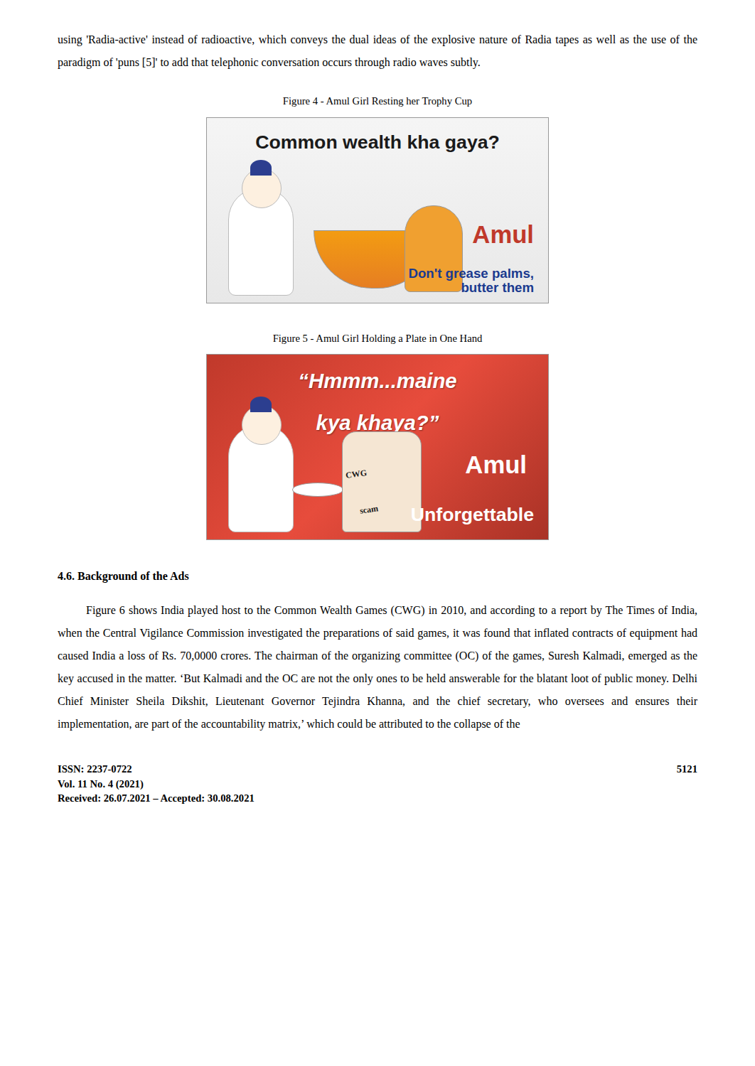using 'Radia-active' instead of radioactive, which conveys the dual ideas of the explosive nature of Radia tapes as well as the use of the paradigm of 'puns [5]' to add that telephonic conversation occurs through radio waves subtly.
Figure 4 - Amul Girl Resting her Trophy Cup
Common wealth kha gaya?
Amul
Don't grease palms,
butter them
Figure 5 - Amul Girl Holding a Plate in One Hand
“Hmmm...maine
kya khaya?”
CWG
scam
Amul
Unforgettable
4.6. Background of the Ads
Figure 6 shows India played host to the Common Wealth Games (CWG) in 2010, and according to a report by The Times of India, when the Central Vigilance Commission investigated the preparations of said games, it was found that inflated contracts of equipment had caused India a loss of Rs. 70,0000 crores. The chairman of the organizing committee (OC) of the games, Suresh Kalmadi, emerged as the key accused in the matter. ‘But Kalmadi and the OC are not the only ones to be held answerable for the blatant loot of public money. Delhi Chief Minister Sheila Dikshit, Lieutenant Governor Tejindra Khanna, and the chief secretary, who oversees and ensures their implementation, are part of the accountability matrix,’ which could be attributed to the collapse of the
ISSN: 2237-0722
Vol. 11 No. 4 (2021)
Received: 26.07.2021 – Accepted: 30.08.2021 5121